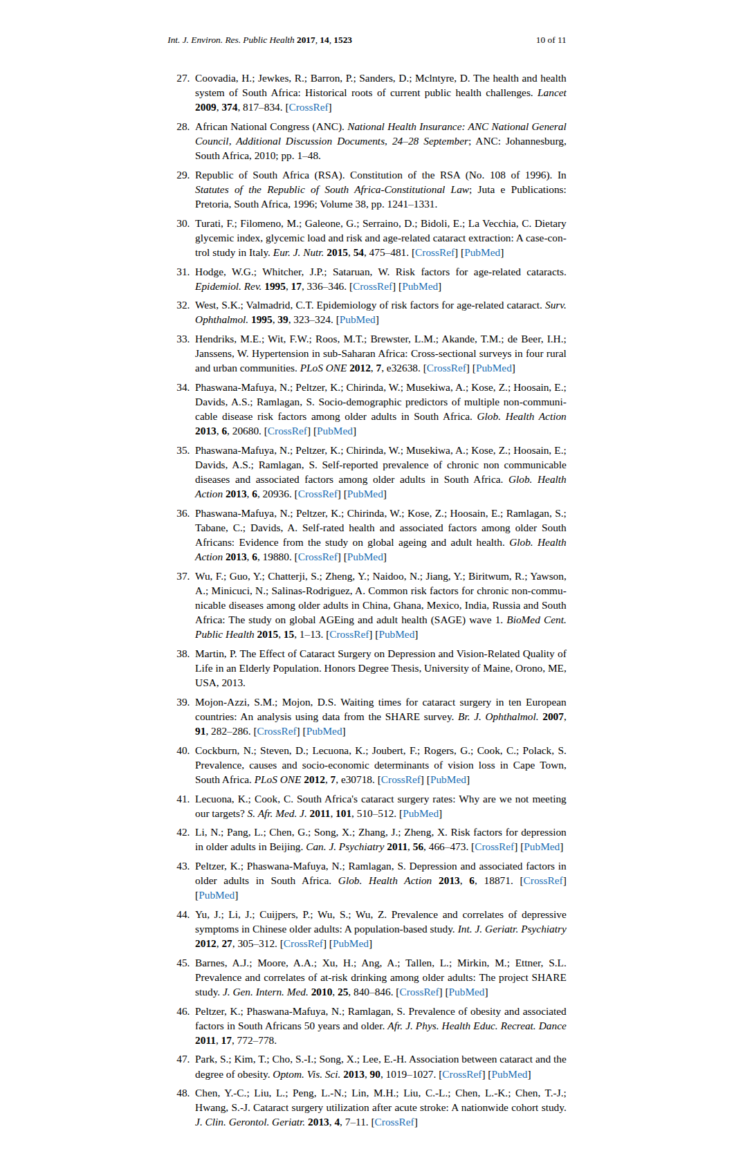Int. J. Environ. Res. Public Health 2017, 14, 1523
10 of 11
Coovadia, H.; Jewkes, R.; Barron, P.; Sanders, D.; Mclntyre, D. The health and health system of South Africa: Historical roots of current public health challenges. Lancet 2009, 374, 817–834. [CrossRef]
African National Congress (ANC). National Health Insurance: ANC National General Council, Additional Discussion Documents, 24–28 September; ANC: Johannesburg, South Africa, 2010; pp. 1–48.
Republic of South Africa (RSA). Constitution of the RSA (No. 108 of 1996). In Statutes of the Republic of South Africa-Constitutional Law; Juta e Publications: Pretoria, South Africa, 1996; Volume 38, pp. 1241–1331.
Turati, F.; Filomeno, M.; Galeone, G.; Serraino, D.; Bidoli, E.; La Vecchia, C. Dietary glycemic index, glycemic load and risk and age-related cataract extraction: A case-control study in Italy. Eur. J. Nutr. 2015, 54, 475–481. [CrossRef] [PubMed]
Hodge, W.G.; Whitcher, J.P.; Sataruan, W. Risk factors for age-related cataracts. Epidemiol. Rev. 1995, 17, 336–346. [CrossRef] [PubMed]
West, S.K.; Valmadrid, C.T. Epidemiology of risk factors for age-related cataract. Surv. Ophthalmol. 1995, 39, 323–324. [PubMed]
Hendriks, M.E.; Wit, F.W.; Roos, M.T.; Brewster, L.M.; Akande, T.M.; de Beer, I.H.; Janssens, W. Hypertension in sub-Saharan Africa: Cross-sectional surveys in four rural and urban communities. PLoS ONE 2012, 7, e32638. [CrossRef] [PubMed]
Phaswana-Mafuya, N.; Peltzer, K.; Chirinda, W.; Musekiwa, A.; Kose, Z.; Hoosain, E.; Davids, A.S.; Ramlagan, S. Socio-demographic predictors of multiple non-communicable disease risk factors among older adults in South Africa. Glob. Health Action 2013, 6, 20680. [CrossRef] [PubMed]
Phaswana-Mafuya, N.; Peltzer, K.; Chirinda, W.; Musekiwa, A.; Kose, Z.; Hoosain, E.; Davids, A.S.; Ramlagan, S. Self-reported prevalence of chronic non communicable diseases and associated factors among older adults in South Africa. Glob. Health Action 2013, 6, 20936. [CrossRef] [PubMed]
Phaswana-Mafuya, N.; Peltzer, K.; Chirinda, W.; Kose, Z.; Hoosain, E.; Ramlagan, S.; Tabane, C.; Davids, A. Self-rated health and associated factors among older South Africans: Evidence from the study on global ageing and adult health. Glob. Health Action 2013, 6, 19880. [CrossRef] [PubMed]
Wu, F.; Guo, Y.; Chatterji, S.; Zheng, Y.; Naidoo, N.; Jiang, Y.; Biritwum, R.; Yawson, A.; Minicuci, N.; Salinas-Rodriguez, A. Common risk factors for chronic non-communicable diseases among older adults in China, Ghana, Mexico, India, Russia and South Africa: The study on global AGEing and adult health (SAGE) wave 1. BioMed Cent. Public Health 2015, 15, 1–13. [CrossRef] [PubMed]
Martin, P. The Effect of Cataract Surgery on Depression and Vision-Related Quality of Life in an Elderly Population. Honors Degree Thesis, University of Maine, Orono, ME, USA, 2013.
Mojon-Azzi, S.M.; Mojon, D.S. Waiting times for cataract surgery in ten European countries: An analysis using data from the SHARE survey. Br. J. Ophthalmol. 2007, 91, 282–286. [CrossRef] [PubMed]
Cockburn, N.; Steven, D.; Lecuona, K.; Joubert, F.; Rogers, G.; Cook, C.; Polack, S. Prevalence, causes and socio-economic determinants of vision loss in Cape Town, South Africa. PLoS ONE 2012, 7, e30718. [CrossRef] [PubMed]
Lecuona, K.; Cook, C. South Africa's cataract surgery rates: Why are we not meeting our targets? S. Afr. Med. J. 2011, 101, 510–512. [PubMed]
Li, N.; Pang, L.; Chen, G.; Song, X.; Zhang, J.; Zheng, X. Risk factors for depression in older adults in Beijing. Can. J. Psychiatry 2011, 56, 466–473. [CrossRef] [PubMed]
Peltzer, K.; Phaswana-Mafuya, N.; Ramlagan, S. Depression and associated factors in older adults in South Africa. Glob. Health Action 2013, 6, 18871. [CrossRef] [PubMed]
Yu, J.; Li, J.; Cuijpers, P.; Wu, S.; Wu, Z. Prevalence and correlates of depressive symptoms in Chinese older adults: A population-based study. Int. J. Geriatr. Psychiatry 2012, 27, 305–312. [CrossRef] [PubMed]
Barnes, A.J.; Moore, A.A.; Xu, H.; Ang, A.; Tallen, L.; Mirkin, M.; Ettner, S.L. Prevalence and correlates of at-risk drinking among older adults: The project SHARE study. J. Gen. Intern. Med. 2010, 25, 840–846. [CrossRef] [PubMed]
Peltzer, K.; Phaswana-Mafuya, N.; Ramlagan, S. Prevalence of obesity and associated factors in South Africans 50 years and older. Afr. J. Phys. Health Educ. Recreat. Dance 2011, 17, 772–778.
Park, S.; Kim, T.; Cho, S.-I.; Song, X.; Lee, E.-H. Association between cataract and the degree of obesity. Optom. Vis. Sci. 2013, 90, 1019–1027. [CrossRef] [PubMed]
Chen, Y.-C.; Liu, L.; Peng, L.-N.; Lin, M.H.; Liu, C.-L.; Chen, L.-K.; Chen, T.-J.; Hwang, S.-J. Cataract surgery utilization after acute stroke: A nationwide cohort study. J. Clin. Gerontol. Geriatr. 2013, 4, 7–11. [CrossRef]